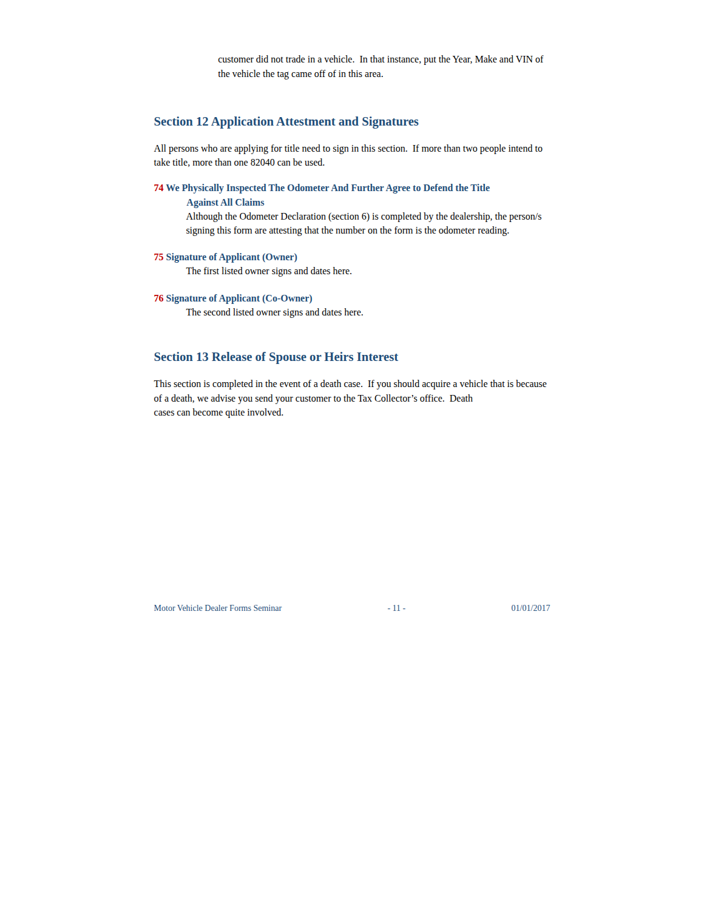customer did not trade in a vehicle. In that instance, put the Year, Make and VIN of the vehicle the tag came off of in this area.
Section 12 Application Attestment and Signatures
All persons who are applying for title need to sign in this section. If more than two people intend to take title, more than one 82040 can be used.
74 We Physically Inspected The Odometer And Further Agree to Defend the Title Against All Claims
Although the Odometer Declaration (section 6) is completed by the dealership, the person/s signing this form are attesting that the number on the form is the odometer reading.
75 Signature of Applicant (Owner)
The first listed owner signs and dates here.
76 Signature of Applicant (Co-Owner)
The second listed owner signs and dates here.
Section 13 Release of Spouse or Heirs Interest
This section is completed in the event of a death case. If you should acquire a vehicle that is because of a death, we advise you send your customer to the Tax Collector’s office. Death
cases can become quite involved.
Motor Vehicle Dealer Forms Seminar - 11 - 01/01/2017